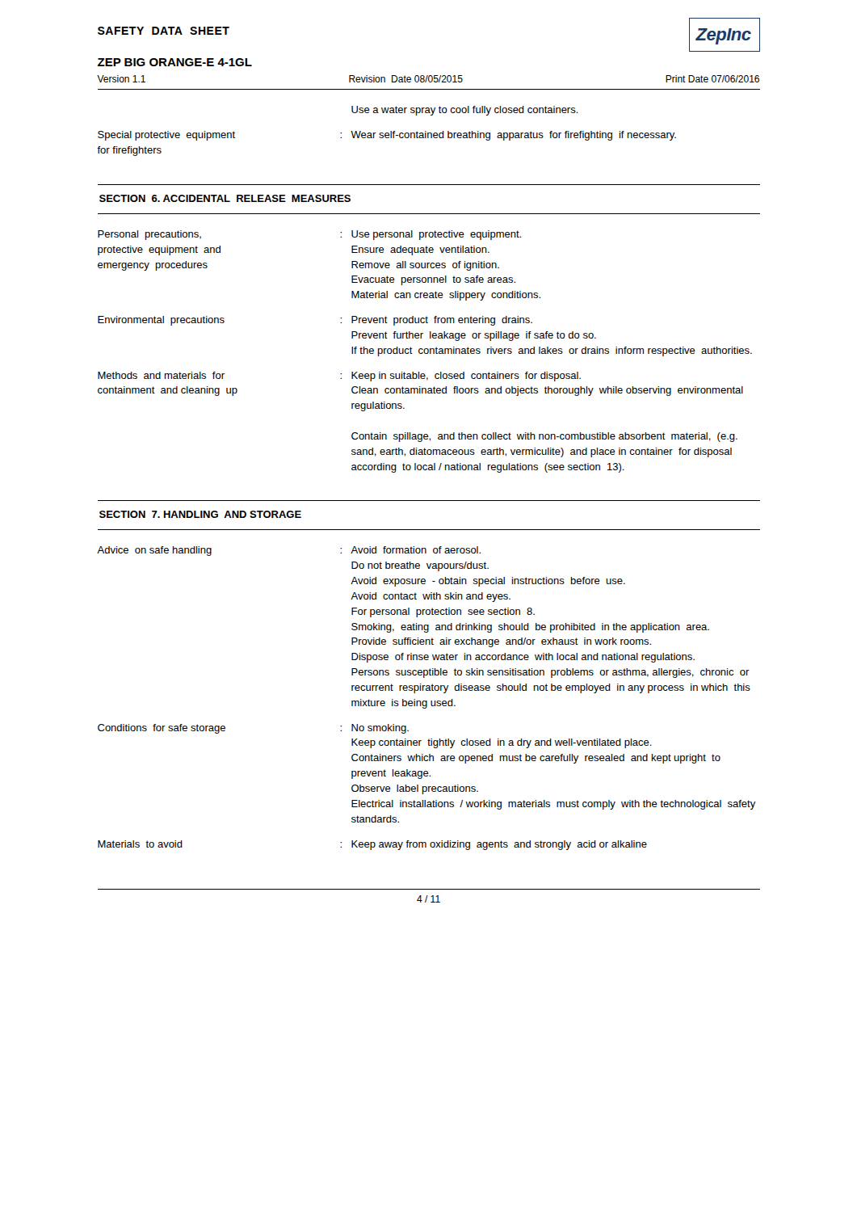Zep Inc
SAFETY DATA SHEET
ZEP BIG ORANGE-E 4-1GL
Version 1.1 Revision Date 08/05/2015 Print Date 07/06/2016
| | | Use a water spray to cool fully closed containers. |
| Special protective equipment for firefighters | : | Wear self-contained breathing apparatus for firefighting if necessary. |
SECTION 6. ACCIDENTAL RELEASE MEASURES
| Personal precautions, protective equipment and emergency procedures | : | Use personal protective equipment. Ensure adequate ventilation. Remove all sources of ignition. Evacuate personnel to safe areas. Material can create slippery conditions. |
| Environmental precautions | : | Prevent product from entering drains. Prevent further leakage or spillage if safe to do so. If the product contaminates rivers and lakes or drains inform respective authorities. |
| Methods and materials for containment and cleaning up | : | Keep in suitable, closed containers for disposal. Clean contaminated floors and objects thoroughly while observing environmental regulations. Contain spillage, and then collect with non-combustible absorbent material, (e.g. sand, earth, diatomaceous earth, vermiculite) and place in container for disposal according to local / national regulations (see section 13). |
SECTION 7. HANDLING AND STORAGE
| Advice on safe handling | : | Avoid formation of aerosol. Do not breathe vapours/dust. Avoid exposure - obtain special instructions before use. Avoid contact with skin and eyes. For personal protection see section 8. Smoking, eating and drinking should be prohibited in the application area. Provide sufficient air exchange and/or exhaust in work rooms. Dispose of rinse water in accordance with local and national regulations. Persons susceptible to skin sensitisation problems or asthma, allergies, chronic or recurrent respiratory disease should not be employed in any process in which this mixture is being used. |
| Conditions for safe storage | : | No smoking. Keep container tightly closed in a dry and well-ventilated place. Containers which are opened must be carefully resealed and kept upright to prevent leakage. Observe label precautions. Electrical installations / working materials must comply with the technological safety standards. |
| Materials to avoid | : | Keep away from oxidizing agents and strongly acid or alkaline |
4 / 11